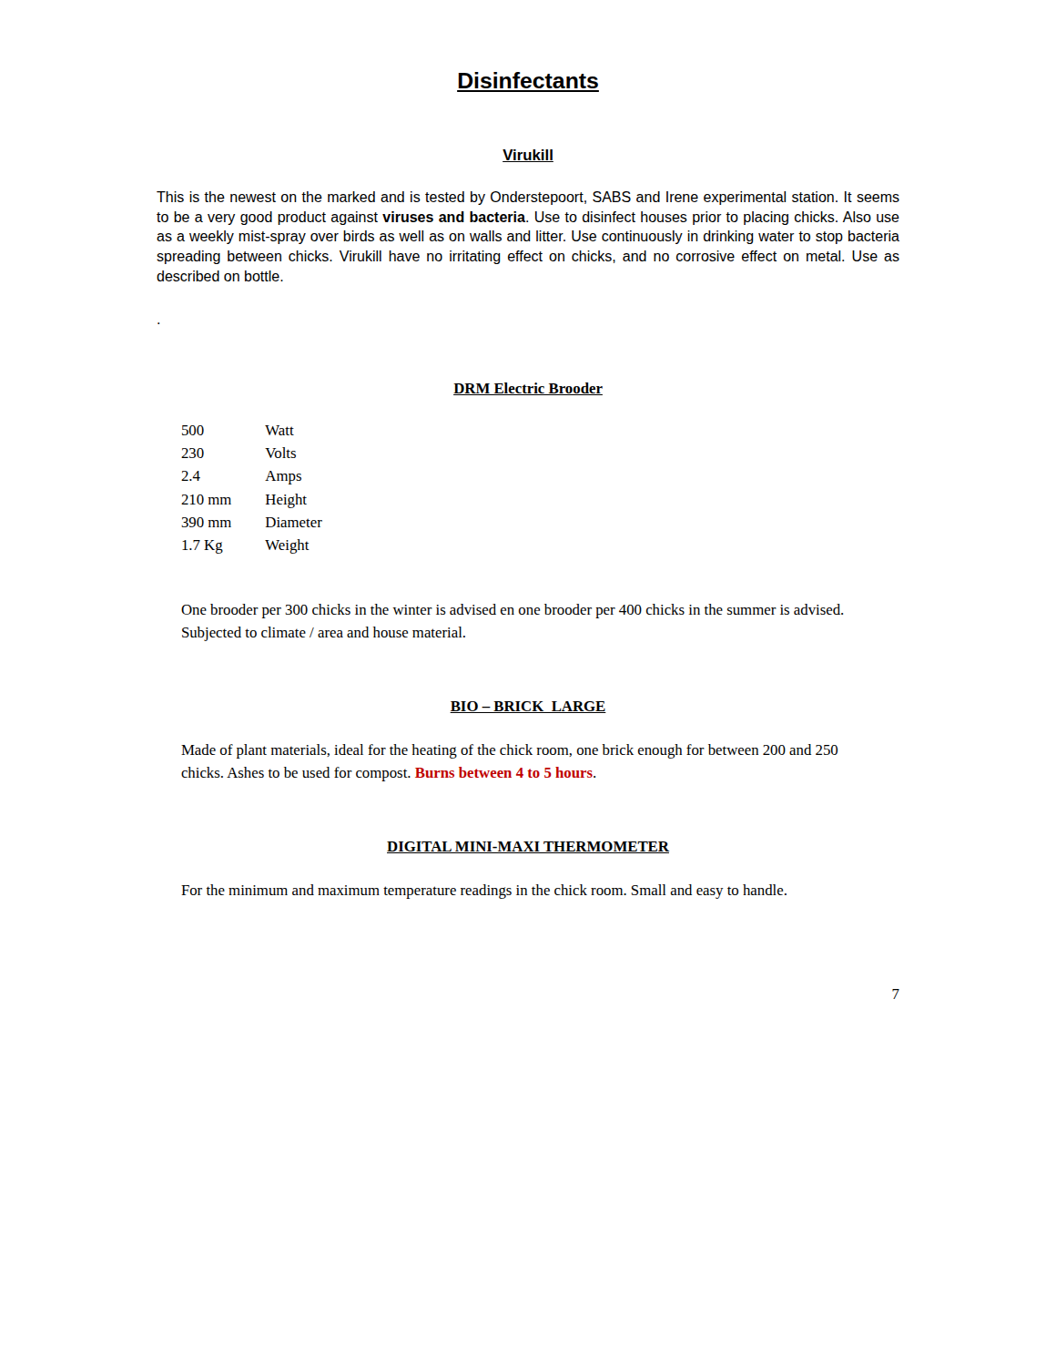Disinfectants
Virukill
This is the newest on the marked and is tested by Onderstepoort, SABS and Irene experimental station. It seems to be a very good product against viruses and bacteria. Use to disinfect houses prior to placing chicks. Also use as a weekly mist-spray over birds as well as on walls and litter. Use continuously in drinking water to stop bacteria spreading between chicks. Virukill have no irritating effect on chicks, and no corrosive effect on metal. Use as described on bottle.
.
DRM Electric Brooder
| 500 | Watt |
| 230 | Volts |
| 2.4 | Amps |
| 210 mm | Height |
| 390 mm | Diameter |
| 1.7 Kg | Weight |
One brooder per 300 chicks in the winter is advised en one brooder per 400 chicks in the summer is advised. Subjected to climate / area and house material.
BIO – BRICK LARGE
Made of plant materials, ideal for the heating of the chick room, one brick enough for between 200 and 250 chicks. Ashes to be used for compost. Burns between 4 to 5 hours.
DIGITAL MINI-MAXI THERMOMETER
For the minimum and maximum temperature readings in the chick room. Small and easy to handle.
7